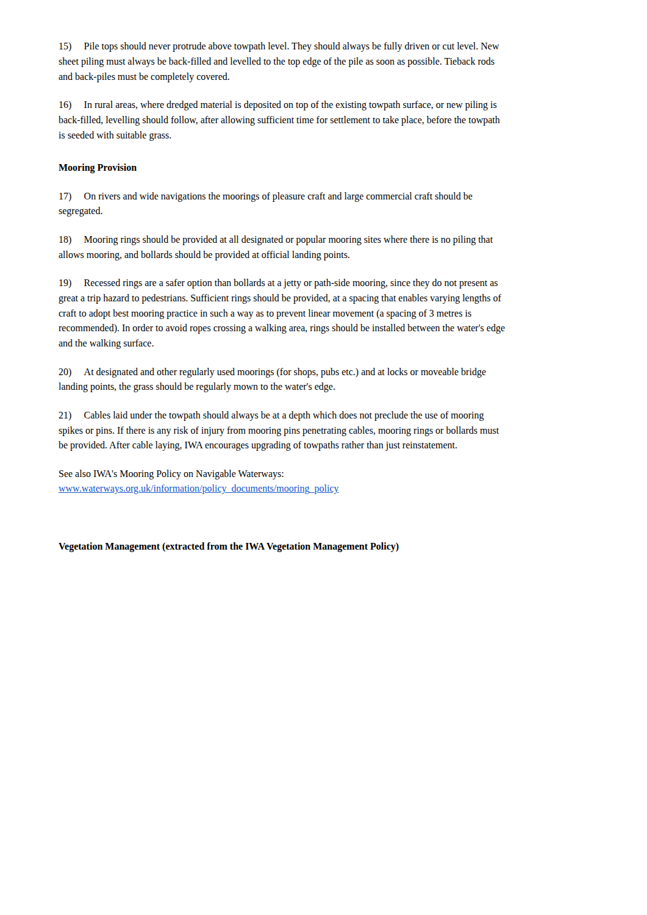15) Pile tops should never protrude above towpath level. They should always be fully driven or cut level. New sheet piling must always be back-filled and levelled to the top edge of the pile as soon as possible. Tieback rods and back-piles must be completely covered.
16) In rural areas, where dredged material is deposited on top of the existing towpath surface, or new piling is back-filled, levelling should follow, after allowing sufficient time for settlement to take place, before the towpath is seeded with suitable grass.
Mooring Provision
17) On rivers and wide navigations the moorings of pleasure craft and large commercial craft should be segregated.
18) Mooring rings should be provided at all designated or popular mooring sites where there is no piling that allows mooring, and bollards should be provided at official landing points.
19) Recessed rings are a safer option than bollards at a jetty or path-side mooring, since they do not present as great a trip hazard to pedestrians. Sufficient rings should be provided, at a spacing that enables varying lengths of craft to adopt best mooring practice in such a way as to prevent linear movement (a spacing of 3 metres is recommended). In order to avoid ropes crossing a walking area, rings should be installed between the water's edge and the walking surface.
20) At designated and other regularly used moorings (for shops, pubs etc.) and at locks or moveable bridge landing points, the grass should be regularly mown to the water's edge.
21) Cables laid under the towpath should always be at a depth which does not preclude the use of mooring spikes or pins. If there is any risk of injury from mooring pins penetrating cables, mooring rings or bollards must be provided. After cable laying, IWA encourages upgrading of towpaths rather than just reinstatement.
See also IWA's Mooring Policy on Navigable Waterways:
www.waterways.org.uk/information/policy_documents/mooring_policy
Vegetation Management (extracted from the IWA Vegetation Management Policy)